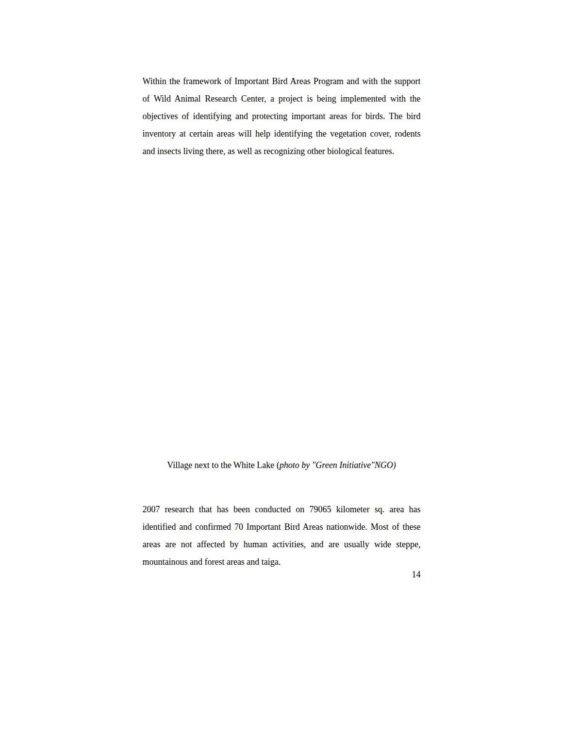Within the framework of Important Bird Areas Program and with the support of Wild Animal Research Center, a project is being implemented with the objectives of identifying and protecting important areas for birds. The bird inventory at certain areas will help identifying the vegetation cover, rodents and insects living there, as well as recognizing other biological features.
Village next to the White Lake (photo by "Green Initiative"NGO)
2007 research that has been conducted on 79065 kilometer sq. area has identified and confirmed 70 Important Bird Areas nationwide. Most of these areas are not affected by human activities, and are usually wide steppe, mountainous and forest areas and taiga.
14